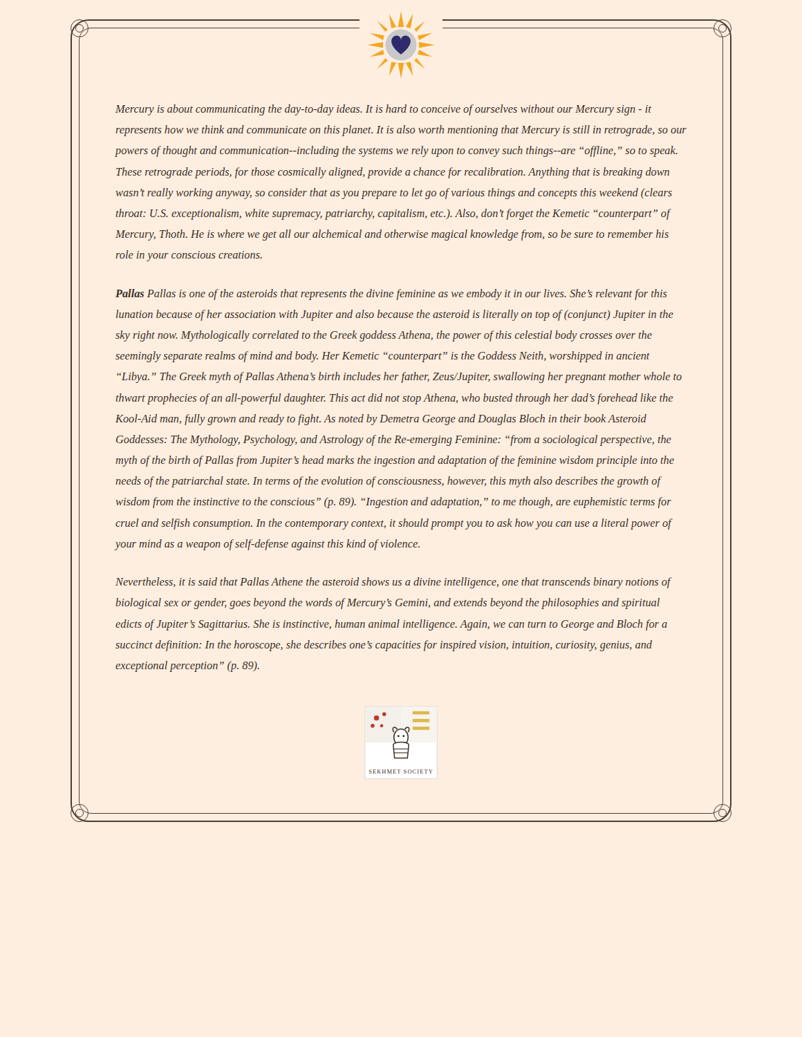Mercury is about communicating the day-to-day ideas. It is hard to conceive of ourselves without our Mercury sign - it represents how we think and communicate on this planet. It is also worth mentioning that Mercury is still in retrograde, so our powers of thought and communication--including the systems we rely upon to convey such things--are “offline,” so to speak. These retrograde periods, for those cosmically aligned, provide a chance for recalibration. Anything that is breaking down wasn’t really working anyway, so consider that as you prepare to let go of various things and concepts this weekend (clears throat: U.S. exceptionalism, white supremacy, patriarchy, capitalism, etc.). Also, don’t forget the Kemetic “counterpart” of Mercury, Thoth. He is where we get all our alchemical and otherwise magical knowledge from, so be sure to remember his role in your conscious creations.
Pallas Pallas is one of the asteroids that represents the divine feminine as we embody it in our lives. She’s relevant for this lunation because of her association with Jupiter and also because the asteroid is literally on top of (conjunct) Jupiter in the sky right now. Mythologically correlated to the Greek goddess Athena, the power of this celestial body crosses over the seemingly separate realms of mind and body. Her Kemetic “counterpart” is the Goddess Neith, worshipped in ancient “Libya.” The Greek myth of Pallas Athena’s birth includes her father, Zeus/Jupiter, swallowing her pregnant mother whole to thwart prophecies of an all-powerful daughter. This act did not stop Athena, who busted through her dad’s forehead like the Kool-Aid man, fully grown and ready to fight. As noted by Demetra George and Douglas Bloch in their book Asteroid Goddesses: The Mythology, Psychology, and Astrology of the Re-emerging Feminine: “from a sociological perspective, the myth of the birth of Pallas from Jupiter’s head marks the ingestion and adaptation of the feminine wisdom principle into the needs of the patriarchal state. In terms of the evolution of consciousness, however, this myth also describes the growth of wisdom from the instinctive to the conscious” (p. 89). “Ingestion and adaptation,” to me though, are euphemistic terms for cruel and selfish consumption. In the contemporary context, it should prompt you to ask how you can use a literal power of your mind as a weapon of self-defense against this kind of violence.
Nevertheless, it is said that Pallas Athene the asteroid shows us a divine intelligence, one that transcends binary notions of biological sex or gender, goes beyond the words of Mercury’s Gemini, and extends beyond the philosophies and spiritual edicts of Jupiter’s Sagittarius. She is instinctive, human animal intelligence. Again, we can turn to George and Bloch for a succinct definition: In the horoscope, she describes one’s capacities for inspired vision, intuition, curiosity, genius, and exceptional perception” (p. 89).
SEKHMET SOCIETY